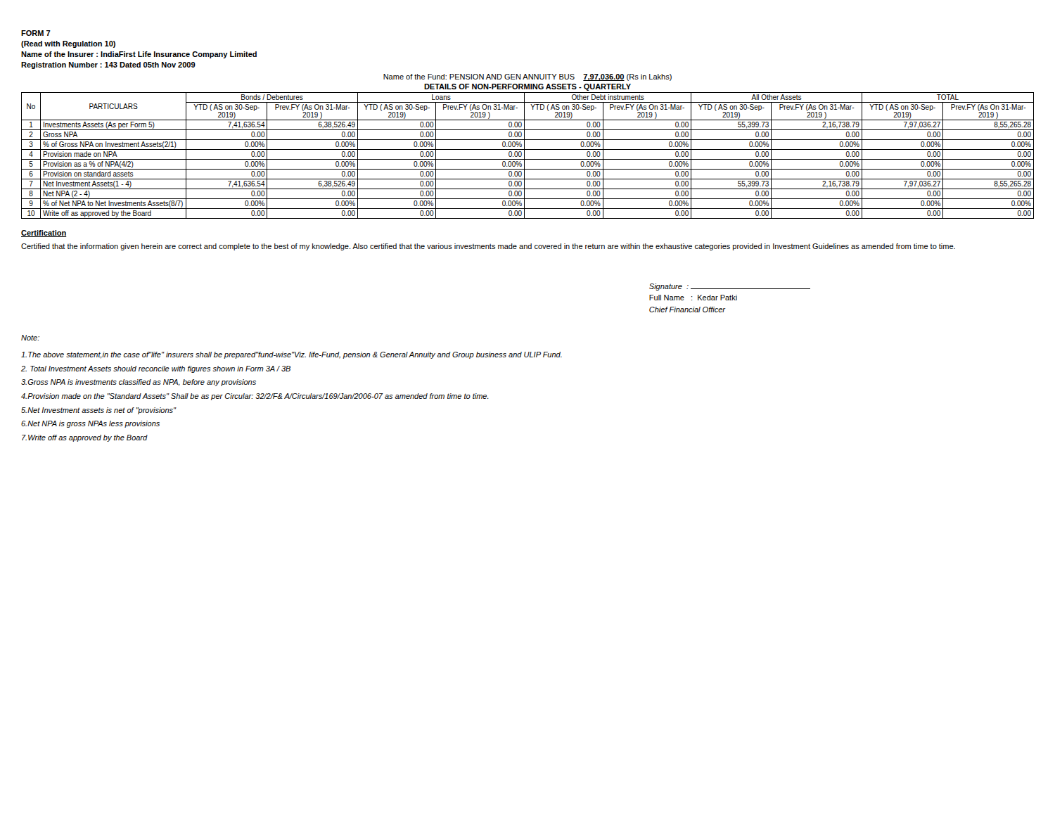FORM 7
(Read with Regulation 10)
Name of the Insurer : IndiaFirst Life Insurance Company Limited
Registration Number : 143 Dated 05th Nov 2009
Name of the Fund: PENSION AND GEN ANNUITY BUS 7,97,036.00 (Rs in Lakhs)
DETAILS OF NON-PERFORMING ASSETS - QUARTERLY
| No | PARTICULARS | Bonds / Debentures | Loans | Other Debt instruments | All Other Assets | TOTAL |
| --- | --- | --- | --- | --- | --- | --- |
| YTD ( AS on 30-Sep-2019) | Prev.FY (As On 31-Mar-2019 ) | YTD ( AS on 30-Sep-2019) | Prev.FY (As On 31-Mar-2019 ) | YTD ( AS on 30-Sep-2019) | Prev.FY (As On 31-Mar-2019 ) | YTD ( AS on 30-Sep-2019) | Prev.FY (As On 31-Mar-2019 ) | YTD ( AS on 30-Sep-2019) | Prev.FY (As On 31-Mar-2019 ) |
| 1 | Investments Assets (As per Form 5) | 7,41,636.54 | 6,38,526.49 | 0.00 | 0.00 | 0.00 | 0.00 | 55,399.73 | 2,16,738.79 | 7,97,036.27 | 8,55,265.28 |
| 2 | Gross NPA | 0.00 | 0.00 | 0.00 | 0.00 | 0.00 | 0.00 | 0.00 | 0.00 | 0.00 | 0.00 |
| 3 | % of Gross NPA on Investment Assets(2/1) | 0.00% | 0.00% | 0.00% | 0.00% | 0.00% | 0.00% | 0.00% | 0.00% | 0.00% | 0.00% |
| 4 | Provision made on NPA | 0.00 | 0.00 | 0.00 | 0.00 | 0.00 | 0.00 | 0.00 | 0.00 | 0.00 | 0.00 |
| 5 | Provision as a % of NPA(4/2) | 0.00% | 0.00% | 0.00% | 0.00% | 0.00% | 0.00% | 0.00% | 0.00% | 0.00% | 0.00% |
| 6 | Provision on standard assets | 0.00 | 0.00 | 0.00 | 0.00 | 0.00 | 0.00 | 0.00 | 0.00 | 0.00 | 0.00 |
| 7 | Net Investment Assets(1 - 4) | 7,41,636.54 | 6,38,526.49 | 0.00 | 0.00 | 0.00 | 0.00 | 55,399.73 | 2,16,738.79 | 7,97,036.27 | 8,55,265.28 |
| 8 | Net NPA (2 - 4) | 0.00 | 0.00 | 0.00 | 0.00 | 0.00 | 0.00 | 0.00 | 0.00 | 0.00 | 0.00 |
| 9 | % of Net NPA to Net Investments Assets(8/7) | 0.00% | 0.00% | 0.00% | 0.00% | 0.00% | 0.00% | 0.00% | 0.00% | 0.00% | 0.00% |
| 10 | Write off as approved by the Board | 0.00 | 0.00 | 0.00 | 0.00 | 0.00 | 0.00 | 0.00 | 0.00 | 0.00 | 0.00 |
Certification
Certified that the information given herein are correct and complete to the best of my knowledge. Also certified that the various investments made and covered in the return are within the exhaustive categories provided in Investment Guidelines as amended from time to time.
Signature :
Full Name : Kedar Patki
Chief Financial Officer
Note:
1.The above statement,in the case of"life" insurers shall be prepared"fund-wise"Viz. life-Fund, pension & General Annuity and Group business and ULIP Fund.
2. Total Investment Assets should reconcile with figures shown in Form 3A / 3B
3.Gross NPA is investments classified as NPA, before any provisions
4.Provision made on the "Standard Assets" Shall be as per Circular: 32/2/F& A/Circulars/169/Jan/2006-07 as amended from time to time.
5.Net Investment assets is net of "provisions"
6.Net NPA is gross NPAs less provisions
7.Write off as approved by the Board